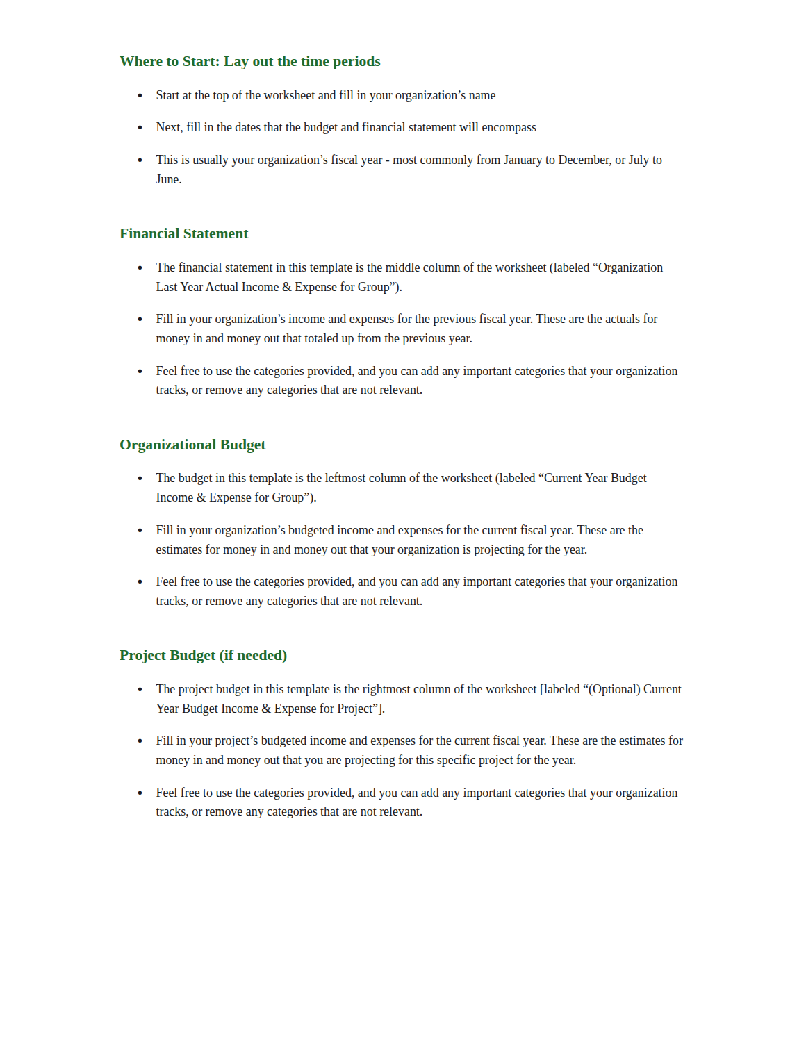Where to Start: Lay out the time periods
Start at the top of the worksheet and fill in your organization’s name
Next, fill in the dates that the budget and financial statement will encompass
This is usually your organization’s fiscal year - most commonly from January to December, or July to June.
Financial Statement
The financial statement in this template is the middle column of the worksheet (labeled “Organization Last Year Actual Income & Expense for Group”).
Fill in your organization’s income and expenses for the previous fiscal year. These are the actuals for money in and money out that totaled up from the previous year.
Feel free to use the categories provided, and you can add any important categories that your organization tracks, or remove any categories that are not relevant.
Organizational Budget
The budget in this template is the leftmost column of the worksheet (labeled “Current Year Budget Income & Expense for Group”).
Fill in your organization’s budgeted income and expenses for the current fiscal year. These are the estimates for money in and money out that your organization is projecting for the year.
Feel free to use the categories provided, and you can add any important categories that your organization tracks, or remove any categories that are not relevant.
Project Budget (if needed)
The project budget in this template is the rightmost column of the worksheet [labeled “(Optional) Current Year Budget Income & Expense for Project”].
Fill in your project’s budgeted income and expenses for the current fiscal year. These are the estimates for money in and money out that you are projecting for this specific project for the year.
Feel free to use the categories provided, and you can add any important categories that your organization tracks, or remove any categories that are not relevant.